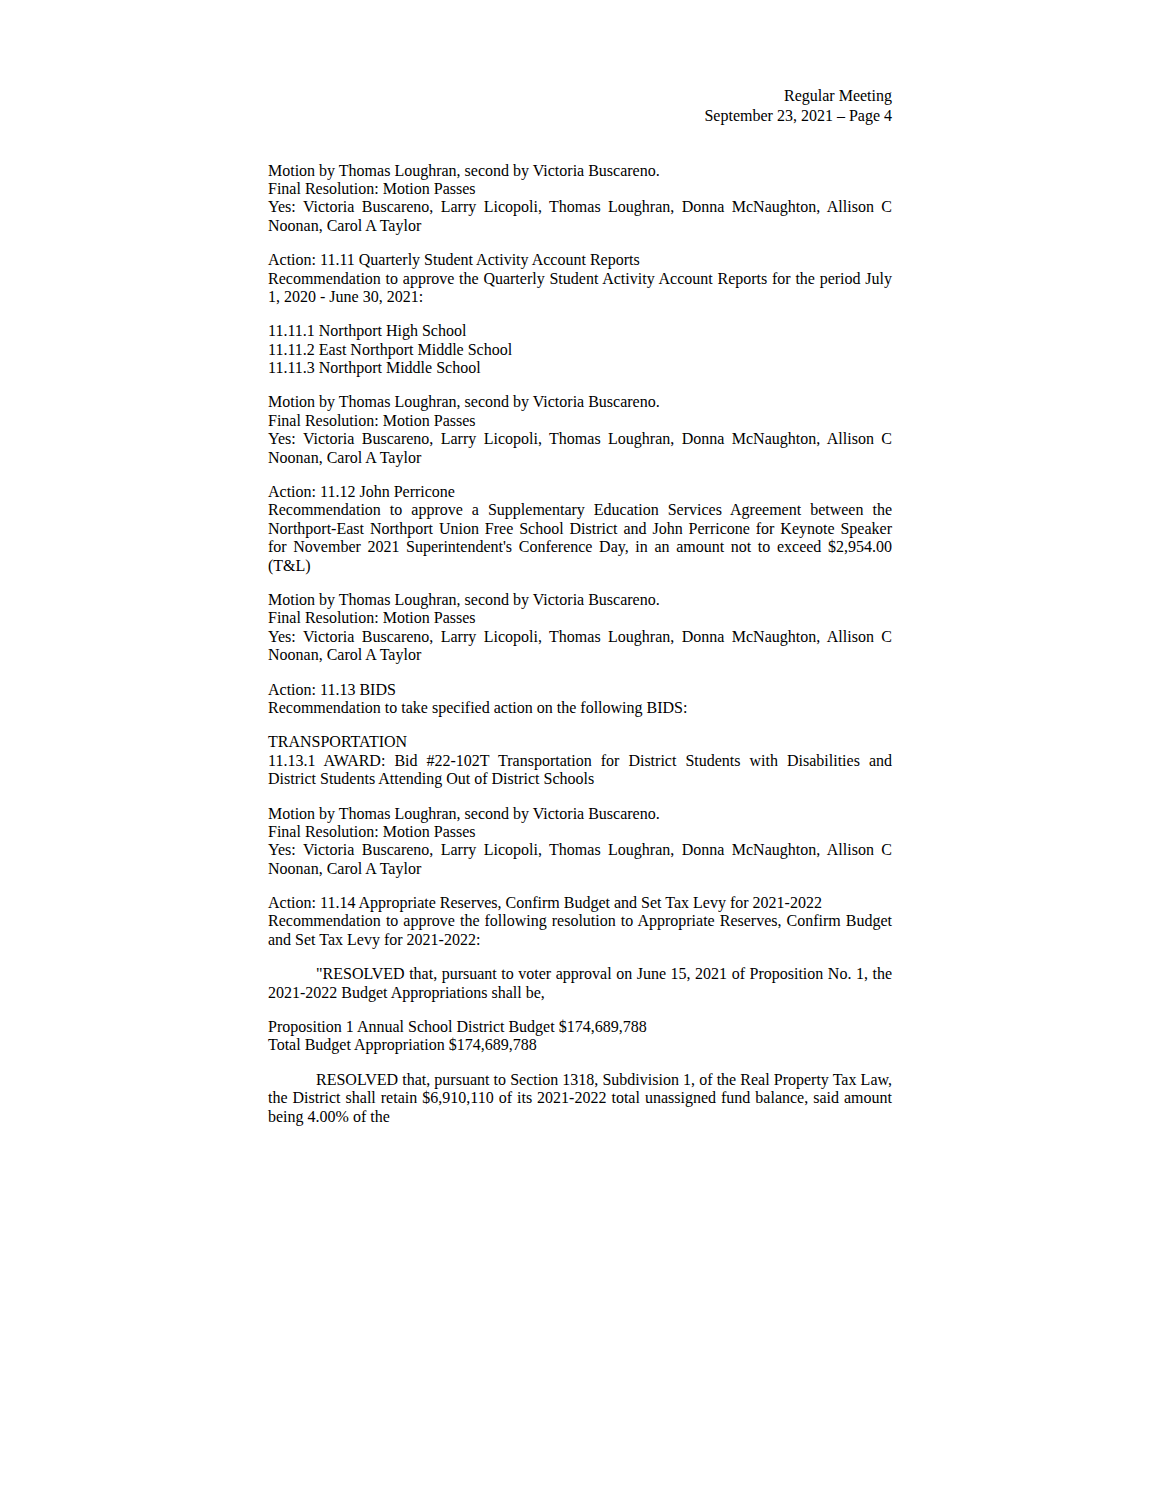Regular Meeting
September 23, 2021 – Page 4
Motion by Thomas Loughran, second by Victoria Buscareno.
Final Resolution: Motion Passes
Yes: Victoria Buscareno, Larry Licopoli, Thomas Loughran, Donna McNaughton, Allison C Noonan, Carol A Taylor
Action: 11.11 Quarterly Student Activity Account Reports
Recommendation to approve the Quarterly Student Activity Account Reports for the period July 1, 2020 - June 30, 2021:
11.11.1 Northport High School
11.11.2 East Northport Middle School
11.11.3 Northport Middle School
Motion by Thomas Loughran, second by Victoria Buscareno.
Final Resolution: Motion Passes
Yes: Victoria Buscareno, Larry Licopoli, Thomas Loughran, Donna McNaughton, Allison C Noonan, Carol A Taylor
Action: 11.12 John Perricone
Recommendation to approve a Supplementary Education Services Agreement between the Northport-East Northport Union Free School District and John Perricone for Keynote Speaker for November 2021 Superintendent's Conference Day, in an amount not to exceed $2,954.00 (T&L)
Motion by Thomas Loughran, second by Victoria Buscareno.
Final Resolution: Motion Passes
Yes: Victoria Buscareno, Larry Licopoli, Thomas Loughran, Donna McNaughton, Allison C Noonan, Carol A Taylor
Action: 11.13 BIDS
Recommendation to take specified action on the following BIDS:
TRANSPORTATION
11.13.1 AWARD: Bid #22-102T Transportation for District Students with Disabilities and District Students Attending Out of District Schools
Motion by Thomas Loughran, second by Victoria Buscareno.
Final Resolution: Motion Passes
Yes: Victoria Buscareno, Larry Licopoli, Thomas Loughran, Donna McNaughton, Allison C Noonan, Carol A Taylor
Action: 11.14 Appropriate Reserves, Confirm Budget and Set Tax Levy for 2021-2022
Recommendation to approve the following resolution to Appropriate Reserves, Confirm Budget and Set Tax Levy for 2021-2022:
"RESOLVED that, pursuant to voter approval on June 15, 2021 of Proposition No. 1, the 2021-2022 Budget Appropriations shall be,
Proposition 1 Annual School District Budget $174,689,788
Total Budget Appropriation $174,689,788
RESOLVED that, pursuant to Section 1318, Subdivision 1, of the Real Property Tax Law, the District shall retain $6,910,110 of its 2021-2022 total unassigned fund balance, said amount being 4.00% of the